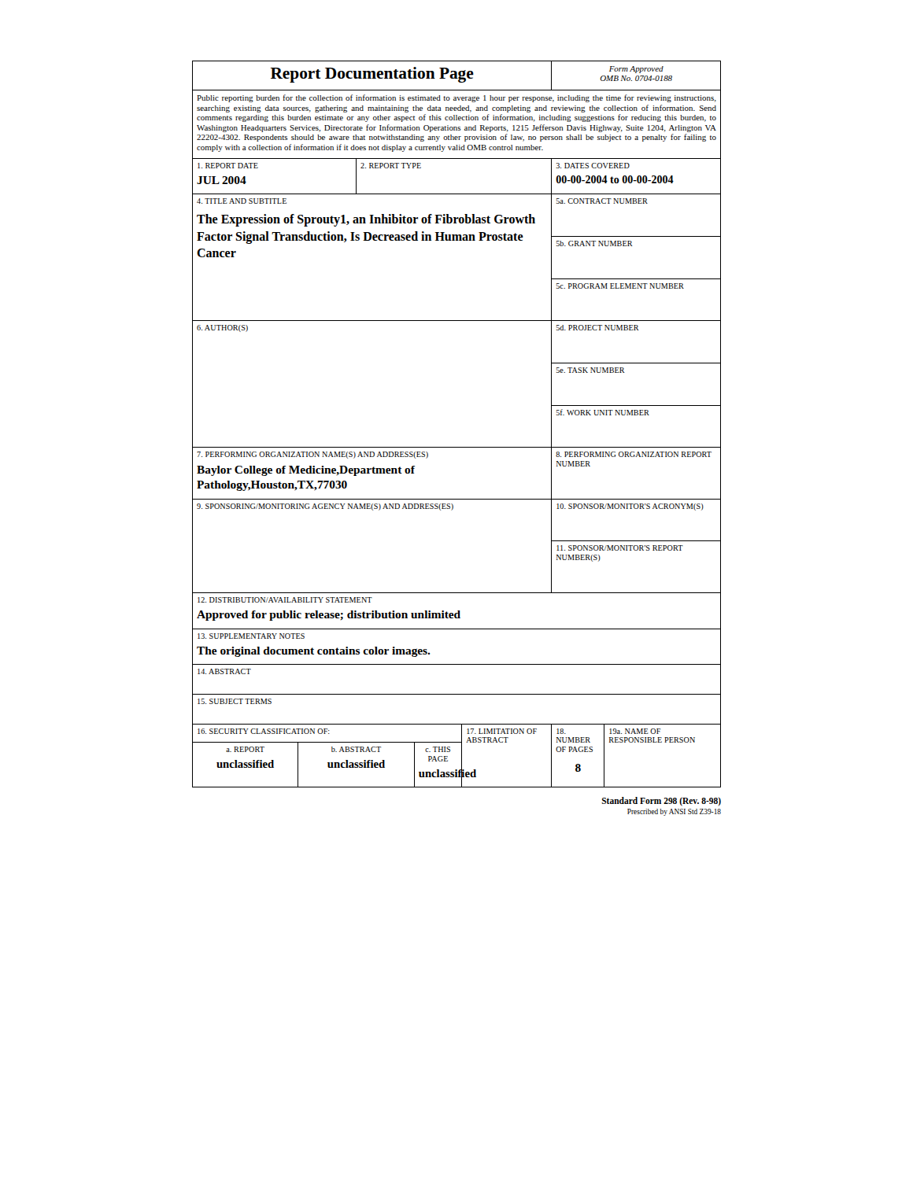| Report Documentation Page | Form Approved OMB No. 0704-0188 |
| Public reporting burden for the collection of information is estimated to average 1 hour per response, including the time for reviewing instructions, searching existing data sources, gathering and maintaining the data needed, and completing and reviewing the collection of information. Send comments regarding this burden estimate or any other aspect of this collection of information, including suggestions for reducing this burden, to Washington Headquarters Services, Directorate for Information Operations and Reports, 1215 Jefferson Davis Highway, Suite 1204, Arlington VA 22202-4302. Respondents should be aware that notwithstanding any other provision of law, no person shall be subject to a penalty for failing to comply with a collection of information if it does not display a currently valid OMB control number. |
| 1. REPORT DATE JUL 2004 | 2. REPORT TYPE | 3. DATES COVERED 00-00-2004 to 00-00-2004 |
| 4. TITLE AND SUBTITLE The Expression of Sprouty1, an Inhibitor of Fibroblast Growth Factor Signal Transduction, Is Decreased in Human Prostate Cancer | 5a. CONTRACT NUMBER |
| 5b. GRANT NUMBER |
| 5c. PROGRAM ELEMENT NUMBER |
| 6. AUTHOR(S) | 5d. PROJECT NUMBER |
| 5e. TASK NUMBER |
| 5f. WORK UNIT NUMBER |
| 7. PERFORMING ORGANIZATION NAME(S) AND ADDRESS(ES) Baylor College of Medicine,Department of Pathology,Houston,TX,77030 | 8. PERFORMING ORGANIZATION REPORT NUMBER |
| 9. SPONSORING/MONITORING AGENCY NAME(S) AND ADDRESS(ES) | 10. SPONSOR/MONITOR'S ACRONYM(S) |
| 11. SPONSOR/MONITOR'S REPORT NUMBER(S) |
| 12. DISTRIBUTION/AVAILABILITY STATEMENT Approved for public release; distribution unlimited |
| 13. SUPPLEMENTARY NOTES The original document contains color images. |
| 14. ABSTRACT |
| 15. SUBJECT TERMS |
| 16. SECURITY CLASSIFICATION OF: | 17. LIMITATION OF ABSTRACT | 18. NUMBER OF PAGES 8 | 19a. NAME OF RESPONSIBLE PERSON |
| a. REPORT unclassified | b. ABSTRACT unclassified | c. THIS PAGE unclassified |
Standard Form 298 (Rev. 8-98)
Prescribed by ANSI Std Z39-18